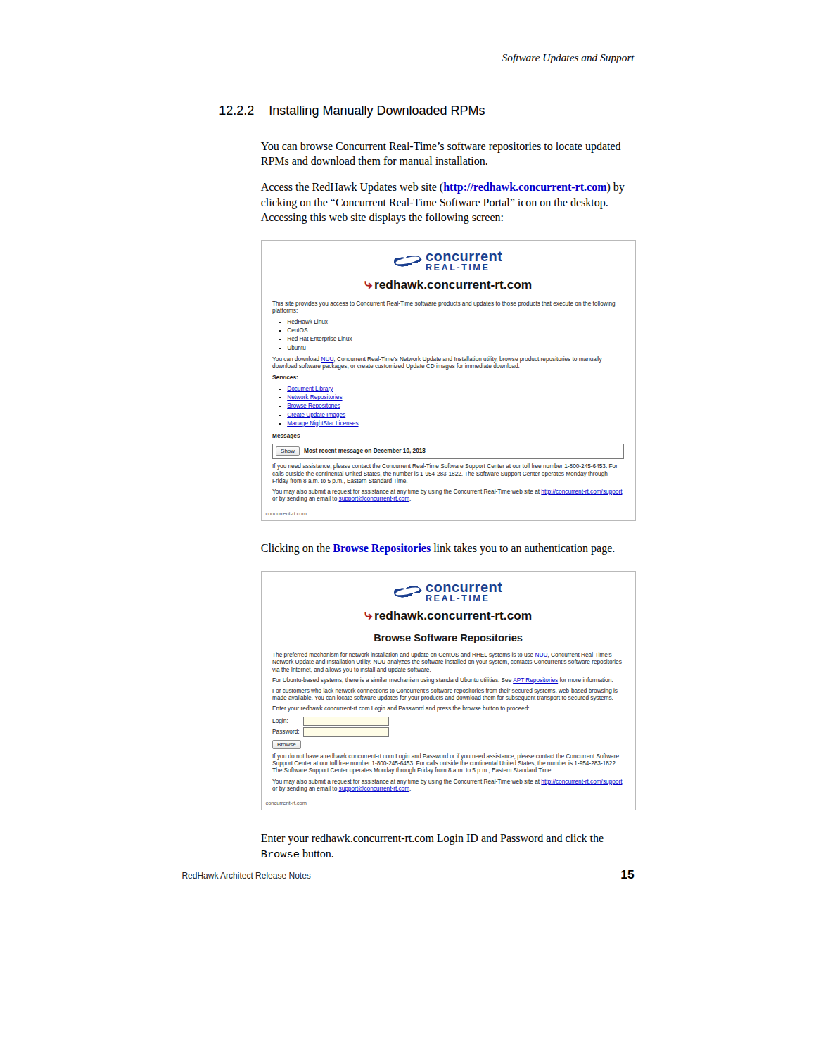Software Updates and Support
12.2.2 Installing Manually Downloaded RPMs
You can browse Concurrent Real-Time’s software repositories to locate updated RPMs and download them for manual installation.
Access the RedHawk Updates web site (http://redhawk.concurrent-rt.com) by clicking on the “Concurrent Real-Time Software Portal” icon on the desktop. Accessing this web site displays the following screen:
concurrent
REAL-TIME
⤷redhawk.concurrent-rt.com
This site provides you access to Concurrent Real-Time software products and updates to those products that execute on the following platforms:
RedHawk Linux
CentOS
Red Hat Enterprise Linux
Ubuntu
You can download NUU, Concurrent Real-Time’s Network Update and Installation utility, browse product repositories to manually download software packages, or create customized Update CD images for immediate download.
Services:
Document Library
Network Repositories
Browse Repositories
Create Update Images
Manage NightStar Licenses
Messages
Show Most recent message on December 10, 2018
If you need assistance, please contact the Concurrent Real-Time Software Support Center at our toll free number 1-800-245-6453. For calls outside the continental United States, the number is 1-954-283-1822. The Software Support Center operates Monday through Friday from 8 a.m. to 5 p.m., Eastern Standard Time.
You may also submit a request for assistance at any time by using the Concurrent Real-Time web site at http://concurrent-rt.com/support or by sending an email to support@concurrent-rt.com.
concurrent-rt.com
Clicking on the Browse Repositories link takes you to an authentication page.
concurrent
REAL-TIME
⤷redhawk.concurrent-rt.com
Browse Software Repositories
The preferred mechanism for network installation and update on CentOS and RHEL systems is to use NUU, Concurrent Real-Time’s Network Update and Installation Utility. NUU analyzes the software installed on your system, contacts Concurrent’s software repositories via the Internet, and allows you to install and update software.
For Ubuntu-based systems, there is a similar mechanism using standard Ubuntu utilities. See APT Repositories for more information.
For customers who lack network connections to Concurrent’s software repositories from their secured systems, web-based browsing is made available. You can locate software updates for your products and download them for subsequent transport to secured systems.
Enter your redhawk.concurrent-rt.com Login and Password and press the browse button to proceed:
Login:
Password:
Browse
If you do not have a redhawk.concurrent-rt.com Login and Password or if you need assistance, please contact the Concurrent Software Support Center at our toll free number 1-800-245-6453. For calls outside the continental United States, the number is 1-954-283-1822. The Software Support Center operates Monday through Friday from 8 a.m. to 5 p.m., Eastern Standard Time.
You may also submit a request for assistance at any time by using the Concurrent Real-Time web site at http://concurrent-rt.com/support or by sending an email to support@concurrent-rt.com.
concurrent-rt.com
Enter your redhawk.concurrent-rt.com Login ID and Password and click the Browse button.
RedHawk Architect Release Notes
15